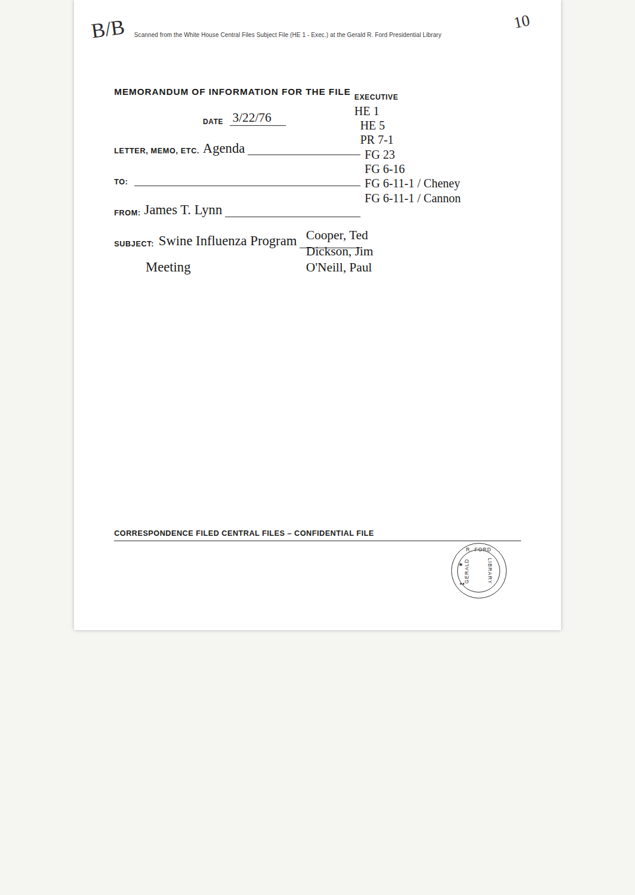B/B
10
Scanned from the White House Central Files Subject File (HE 1 - Exec.) at the Gerald R. Ford Presidential Library
Memorandum of Information for the File
EXECUTIVE
HE 1
HE 5
PR 7-1
FG 23
FG 6-16
FG 6-11-1 / Cheney
FG 6-11-1 / Cannon
DATE 3/22/76
LETTER, MEMO, ETC. Agenda
TO:
FROM: James T. Lynn
SUBJECT: Swine Influenza Program
Meeting
Cooper, Ted
Dickson, Jim
O'Neill, Paul
CORRESPONDENCE FILED CENTRAL FILES – CONFIDENTIAL FILE
R. FORD GERALD LIBRARY ★ ••